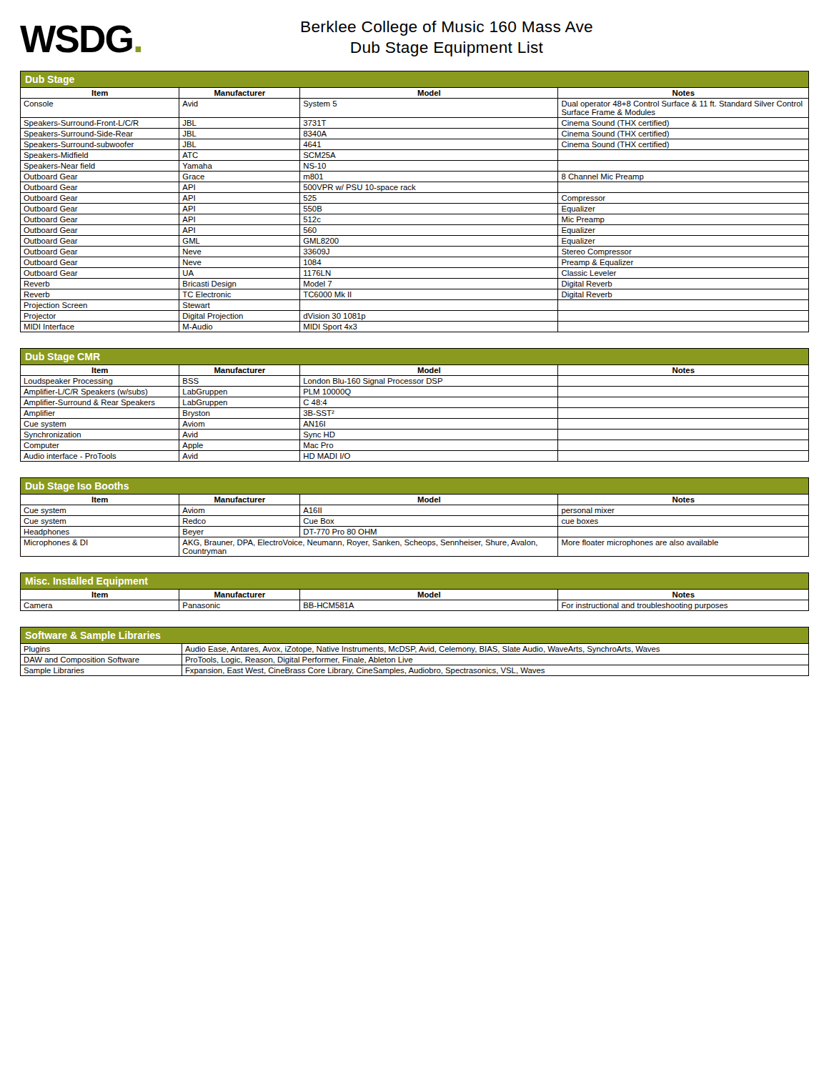WSDG.
Berklee College of Music 160 Mass Ave
Dub Stage Equipment List
Dub Stage
| Item | Manufacturer | Model | Notes |
| --- | --- | --- | --- |
| Console | Avid | System 5 | Dual operator 48+8 Control Surface & 11 ft. Standard Silver Control Surface Frame & Modules |
| Speakers-Surround-Front-L/C/R | JBL | 3731T | Cinema Sound (THX certified) |
| Speakers-Surround-Side-Rear | JBL | 8340A | Cinema Sound (THX certified) |
| Speakers-Surround-subwoofer | JBL | 4641 | Cinema Sound (THX certified) |
| Speakers-Midfield | ATC | SCM25A | |
| Speakers-Near field | Yamaha | NS-10 | |
| Outboard Gear | Grace | m801 | 8 Channel Mic Preamp |
| Outboard Gear | API | 500VPR w/ PSU 10-space rack | |
| Outboard Gear | API | 525 | Compressor |
| Outboard Gear | API | 550B | Equalizer |
| Outboard Gear | API | 512c | Mic Preamp |
| Outboard Gear | API | 560 | Equalizer |
| Outboard Gear | GML | GML8200 | Equalizer |
| Outboard Gear | Neve | 33609J | Stereo Compressor |
| Outboard Gear | Neve | 1084 | Preamp & Equalizer |
| Outboard Gear | UA | 1176LN | Classic Leveler |
| Reverb | Bricasti Design | Model 7 | Digital Reverb |
| Reverb | TC Electronic | TC6000 Mk II | Digital Reverb |
| Projection Screen | Stewart | | |
| Projector | Digital Projection | dVision 30 1081p | |
| MIDI Interface | M-Audio | MIDI Sport 4x3 | |
Dub Stage CMR
| Item | Manufacturer | Model | Notes |
| --- | --- | --- | --- |
| Loudspeaker Processing | BSS | London Blu-160 Signal Processor DSP | |
| Amplifier-L/C/R Speakers (w/subs) | LabGruppen | PLM 10000Q | |
| Amplifier-Surround & Rear Speakers | LabGruppen | C 48:4 | |
| Amplifier | Bryston | 3B-SST² | |
| Cue system | Aviom | AN16I | |
| Synchronization | Avid | Sync HD | |
| Computer | Apple | Mac Pro | |
| Audio interface - ProTools | Avid | HD MADI I/O | |
Dub Stage Iso Booths
| Item | Manufacturer | Model | Notes |
| --- | --- | --- | --- |
| Cue system | Aviom | A16II | personal mixer |
| Cue system | Redco | Cue Box | cue boxes |
| Headphones | Beyer | DT-770 Pro 80 OHM | |
| Microphones & DI | AKG, Brauner, DPA, ElectroVoice, Neumann, Royer, Sanken, Scheops, Sennheiser, Shure, Avalon, Countryman | More floater microphones are also available |
Misc. Installed Equipment
| Item | Manufacturer | Model | Notes |
| --- | --- | --- | --- |
| Camera | Panasonic | BB-HCM581A | For instructional and troubleshooting purposes |
Software & Sample Libraries
| Plugins | Audio Ease, Antares, Avox, iZotope, Native Instruments, McDSP, Avid, Celemony, BIAS, Slate Audio, WaveArts, SynchroArts, Waves |
| DAW and Composition Software | ProTools, Logic, Reason, Digital Performer, Finale, Ableton Live |
| Sample Libraries | Fxpansion, East West, CineBrass Core Library, CineSamples, Audiobro, Spectrasonics, VSL, Waves |